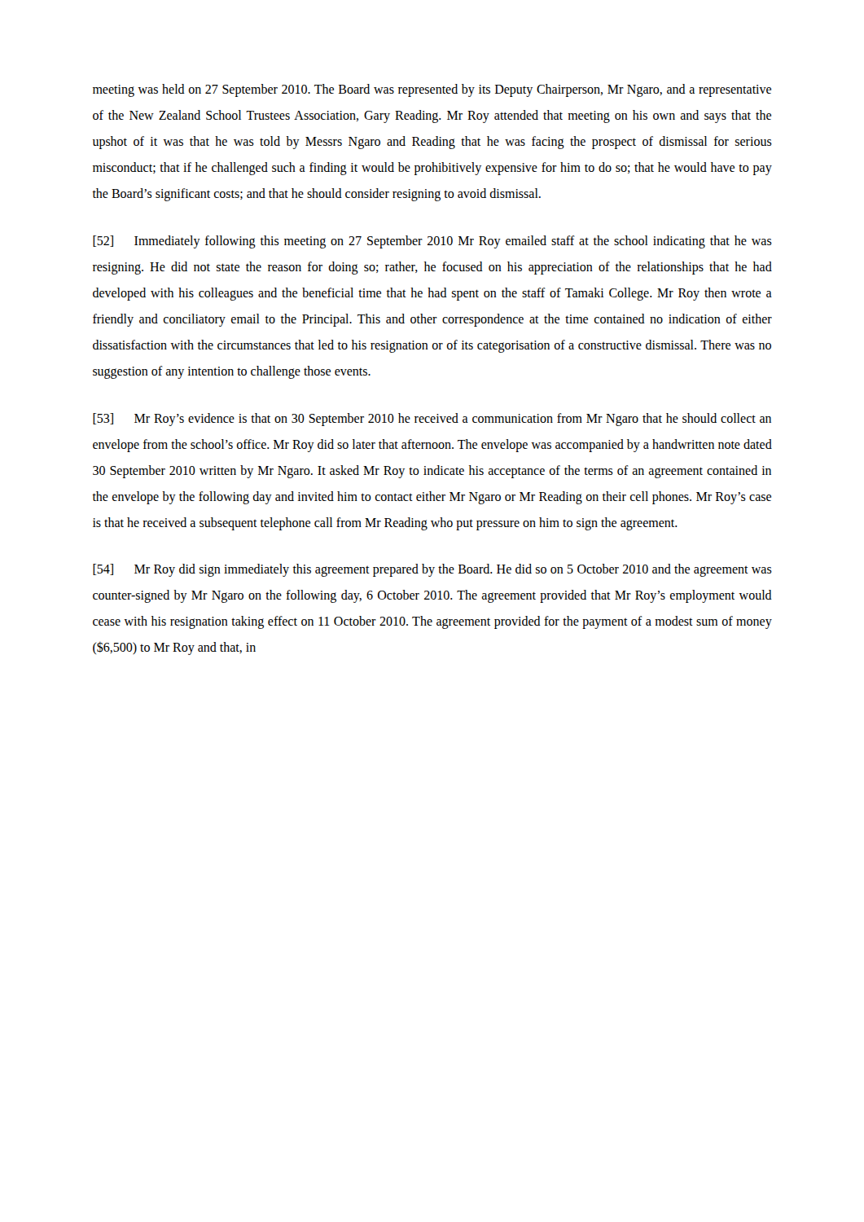meeting was held on 27 September 2010. The Board was represented by its Deputy Chairperson, Mr Ngaro, and a representative of the New Zealand School Trustees Association, Gary Reading. Mr Roy attended that meeting on his own and says that the upshot of it was that he was told by Messrs Ngaro and Reading that he was facing the prospect of dismissal for serious misconduct; that if he challenged such a finding it would be prohibitively expensive for him to do so; that he would have to pay the Board’s significant costs; and that he should consider resigning to avoid dismissal.
[52] Immediately following this meeting on 27 September 2010 Mr Roy emailed staff at the school indicating that he was resigning. He did not state the reason for doing so; rather, he focused on his appreciation of the relationships that he had developed with his colleagues and the beneficial time that he had spent on the staff of Tamaki College. Mr Roy then wrote a friendly and conciliatory email to the Principal. This and other correspondence at the time contained no indication of either dissatisfaction with the circumstances that led to his resignation or of its categorisation of a constructive dismissal. There was no suggestion of any intention to challenge those events.
[53] Mr Roy’s evidence is that on 30 September 2010 he received a communication from Mr Ngaro that he should collect an envelope from the school’s office. Mr Roy did so later that afternoon. The envelope was accompanied by a handwritten note dated 30 September 2010 written by Mr Ngaro. It asked Mr Roy to indicate his acceptance of the terms of an agreement contained in the envelope by the following day and invited him to contact either Mr Ngaro or Mr Reading on their cell phones. Mr Roy’s case is that he received a subsequent telephone call from Mr Reading who put pressure on him to sign the agreement.
[54] Mr Roy did sign immediately this agreement prepared by the Board. He did so on 5 October 2010 and the agreement was counter-signed by Mr Ngaro on the following day, 6 October 2010. The agreement provided that Mr Roy’s employment would cease with his resignation taking effect on 11 October 2010. The agreement provided for the payment of a modest sum of money ($6,500) to Mr Roy and that, in